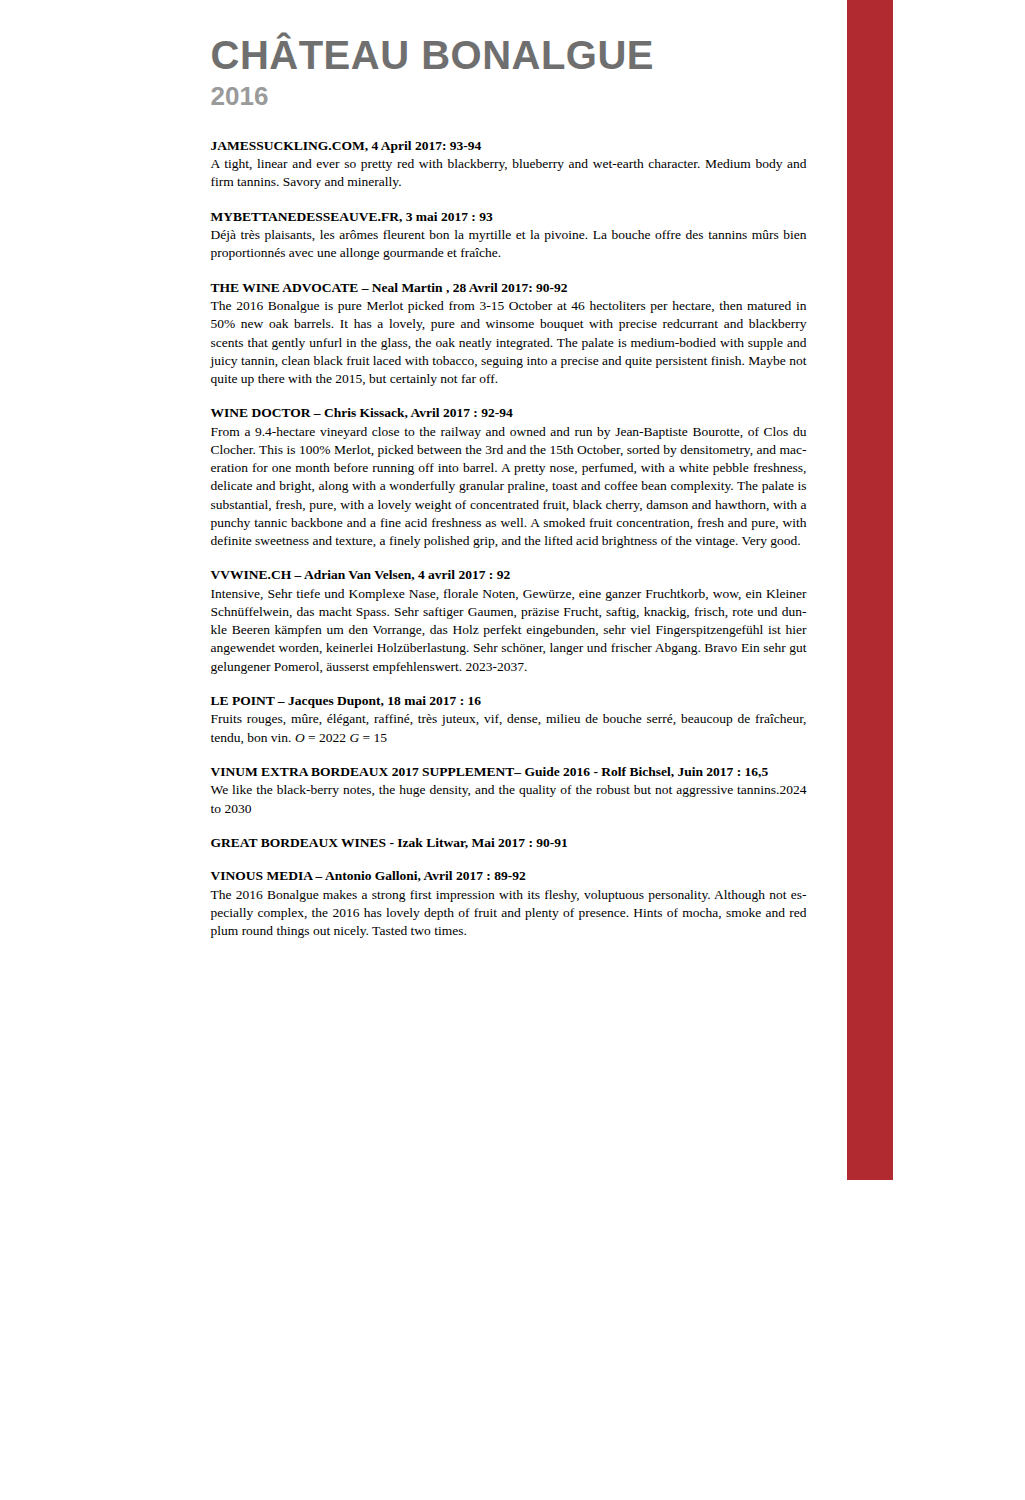CHÂTEAU BONALGUE
2016
JAMESSUCKLING.COM, 4 April 2017: 93-94
A tight, linear and ever so pretty red with blackberry, blueberry and wet-earth character. Medium body and firm tannins. Savory and minerally.
MYBETTANEDESSEAUVE.FR, 3 mai 2017 : 93
Déjà très plaisants, les arômes fleurent bon la myrtille et la pivoine. La bouche offre des tannins mûrs bien proportionnés avec une allonge gourmande et fraîche.
THE WINE ADVOCATE – Neal Martin , 28 Avril 2017: 90-92
The 2016 Bonalgue is pure Merlot picked from 3-15 October at 46 hectoliters per hectare, then matured in 50% new oak barrels. It has a lovely, pure and winsome bouquet with precise redcurrant and blackberry scents that gently unfurl in the glass, the oak neatly integrated. The palate is medium-bodied with supple and juicy tannin, clean black fruit laced with tobacco, seguing into a precise and quite persistent finish. Maybe not quite up there with the 2015, but certainly not far off.
WINE DOCTOR – Chris Kissack, Avril 2017 : 92-94
From a 9.4-hectare vineyard close to the railway and owned and run by Jean-Baptiste Bourotte, of Clos du Clocher. This is 100% Merlot, picked between the 3rd and the 15th October, sorted by densitometry, and maceration for one month before running off into barrel. A pretty nose, perfumed, with a white pebble freshness, delicate and bright, along with a wonderfully granular praline, toast and coffee bean complexity. The palate is substantial, fresh, pure, with a lovely weight of concentrated fruit, black cherry, damson and hawthorn, with a punchy tannic backbone and a fine acid freshness as well. A smoked fruit concentration, fresh and pure, with definite sweetness and texture, a finely polished grip, and the lifted acid brightness of the vintage. Very good.
VVWINE.CH – Adrian Van Velsen, 4 avril 2017 : 92
Intensive, Sehr tiefe und Komplexe Nase, florale Noten, Gewürze, eine ganzer Fruchtkorb, wow, ein Kleiner Schnüffelwein, das macht Spass. Sehr saftiger Gaumen, präzise Frucht, saftig, knackig, frisch, rote und dunkle Beeren kämpfen um den Vorrange, das Holz perfekt eingebunden, sehr viel Fingerspitzengefühl ist hier angewendet worden, keinerlei Holzüberlastung. Sehr schöner, langer und frischer Abgang. Bravo Ein sehr gut gelungener Pomerol, äusserst empfehlenswert. 2023-2037.
LE POINT – Jacques Dupont, 18 mai 2017 : 16
Fruits rouges, mûre, élégant, raffiné, très juteux, vif, dense, milieu de bouche serré, beaucoup de fraîcheur, tendu, bon vin. O = 2022 G = 15
VINUM EXTRA BORDEAUX 2017 SUPPLEMENT– Guide 2016 - Rolf Bichsel, Juin 2017 : 16,5
We like the black-berry notes, the huge density, and the quality of the robust but not aggressive tannins.2024 to 2030
GREAT BORDEAUX WINES - Izak Litwar, Mai 2017 : 90-91
VINOUS MEDIA – Antonio Galloni, Avril 2017 : 89-92
The 2016 Bonalgue makes a strong first impression with its fleshy, voluptuous personality. Although not especially complex, the 2016 has lovely depth of fruit and plenty of presence. Hints of mocha, smoke and red plum round things out nicely. Tasted two times.